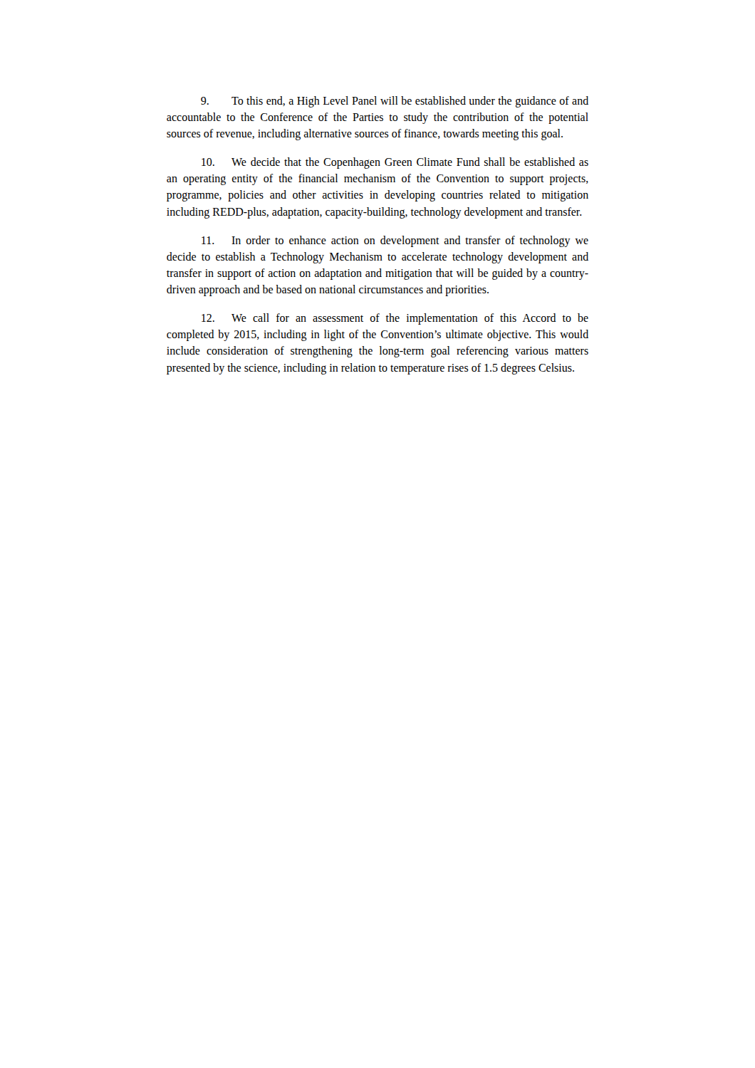9. To this end, a High Level Panel will be established under the guidance of and accountable to the Conference of the Parties to study the contribution of the potential sources of revenue, including alternative sources of finance, towards meeting this goal.
10. We decide that the Copenhagen Green Climate Fund shall be established as an operating entity of the financial mechanism of the Convention to support projects, programme, policies and other activities in developing countries related to mitigation including REDD-plus, adaptation, capacity-building, technology development and transfer.
11. In order to enhance action on development and transfer of technology we decide to establish a Technology Mechanism to accelerate technology development and transfer in support of action on adaptation and mitigation that will be guided by a country-driven approach and be based on national circumstances and priorities.
12. We call for an assessment of the implementation of this Accord to be completed by 2015, including in light of the Convention’s ultimate objective. This would include consideration of strengthening the long-term goal referencing various matters presented by the science, including in relation to temperature rises of 1.5 degrees Celsius.